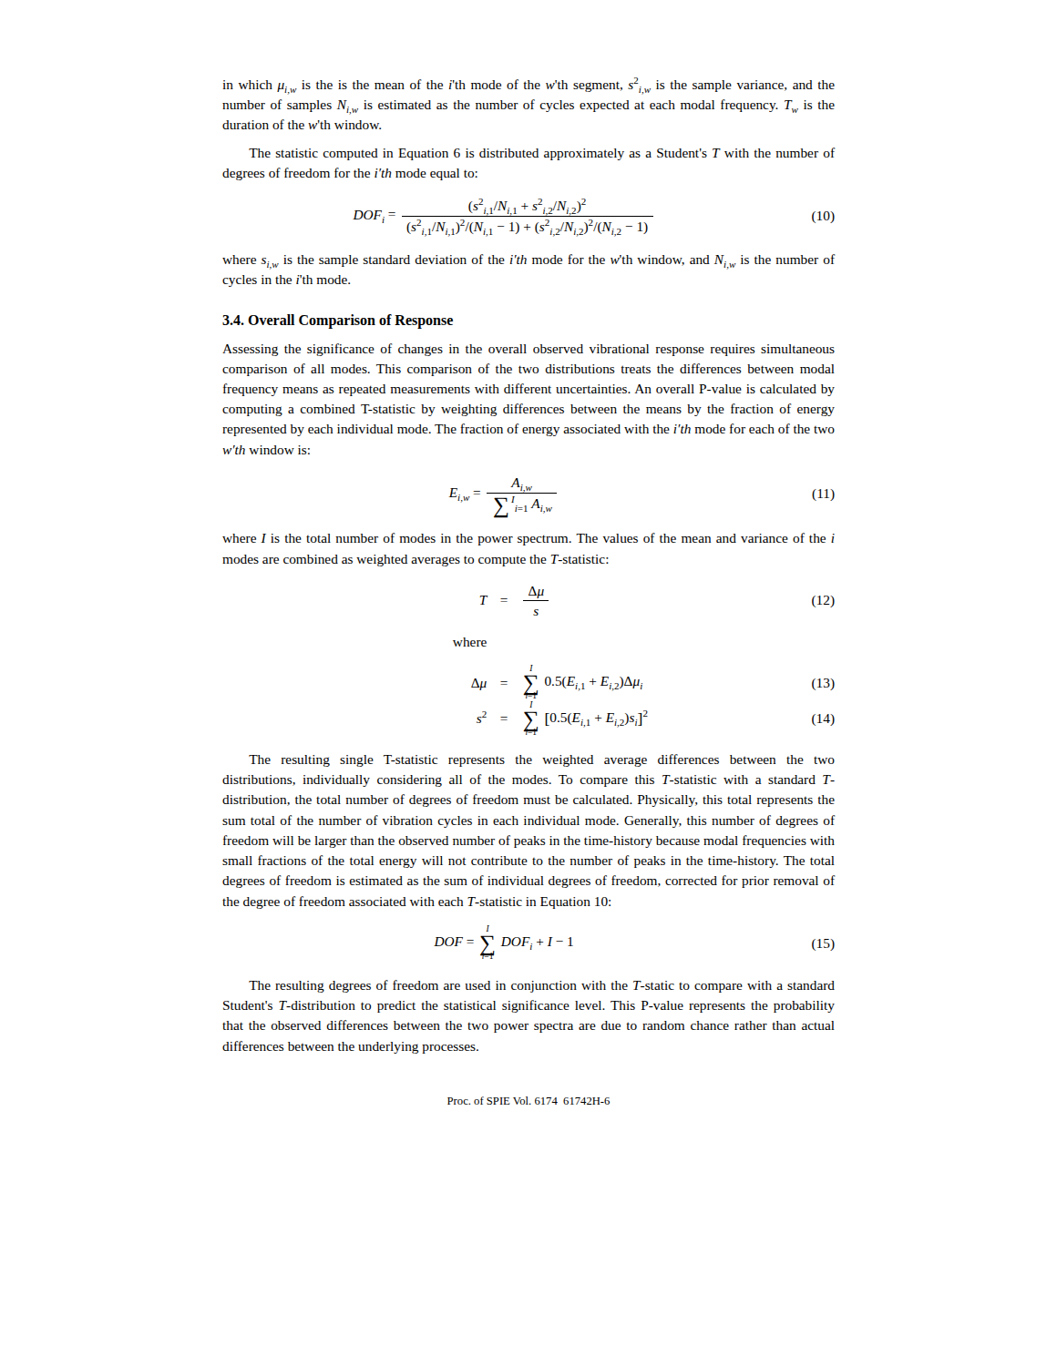in which μi,w is the is the mean of the i'th mode of the w'th segment, s2i,w is the sample variance, and the number of samples Ni,w is estimated as the number of cycles expected at each modal frequency. Tw is the duration of the w'th window.
The statistic computed in Equation 6 is distributed approximately as a Student's T with the number of degrees of freedom for the i′th mode equal to:
DOFi = (s2i, 1/Ni, 1 + s2i, 2/Ni, 2)2 (s2i, 1/Ni, 1)2/(Ni, 1 − 1) + (s2i, 2/Ni, 2)2/(Ni, 2 − 1)
(10)
where si,w is the sample standard deviation of the i′th mode for the w'th window, and Ni,w is the number of cycles in the i'th mode.
3.4. Overall Comparison of Response
Assessing the significance of changes in the overall observed vibrational response requires simultaneous comparison of all modes. This comparison of the two distributions treats the differences between modal frequency means as repeated measurements with different uncertainties. An overall P-value is calculated by computing a combined T-statistic by weighting differences between the means by the fraction of energy represented by each individual mode. The fraction of energy associated with the i′th mode for each of the two w′th window is:
Ei,w = Ai,w ∑Ii=1 Ai,w
(11)
where I is the total number of modes in the power spectrum. The values of the mean and variance of the i modes are combined as weighted averages to compute the T-statistic:
T
=
Δμ s
(12)
where
Δμ
=
I ∑ i=1 0.5(Ei, 1 + Ei, 2)Δμi
(13)
s2
=
I ∑ i=1 [0.5(Ei, 1 + Ei, 2)si]2
(14)
The resulting single T-statistic represents the weighted average differences between the two distributions, individually considering all of the modes. To compare this T-statistic with a standard T-distribution, the total number of degrees of freedom must be calculated. Physically, this total represents the sum total of the number of vibration cycles in each individual mode. Generally, this number of degrees of freedom will be larger than the observed number of peaks in the time-history because modal frequencies with small fractions of the total energy will not contribute to the number of peaks in the time-history. The total degrees of freedom is estimated as the sum of individual degrees of freedom, corrected for prior removal of the degree of freedom associated with each T-statistic in Equation 10:
DOF = I ∑ i=1 DOFi + I − 1
(15)
The resulting degrees of freedom are used in conjunction with the T-static to compare with a standard Student's T-distribution to predict the statistical significance level. This P-value represents the probability that the observed differences between the two power spectra are due to random chance rather than actual differences between the underlying processes.
Proc. of SPIE Vol. 6174 61742H-6